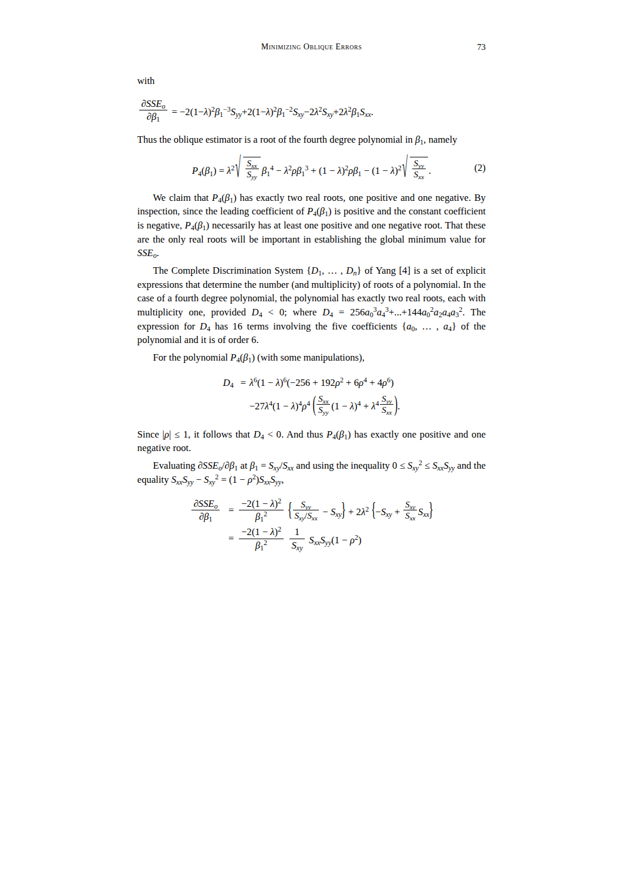Minimizing Oblique Errors 73
with
∂SSEo∂β1 = −2(1−λ)2β1−3Syy+2(1−λ)2β1−2Sxy−2λ2Sxy+2λ2β1Sxx.
Thus the oblique estimator is a root of the fourth degree polynomial in β1, namely
P4(β1) = λ2Sxx Syy β14 − λ2ρβ13 + (1 − λ)2ρβ1 − (1 − λ)2Syy Sxx. (2)
We claim that P4(β1) has exactly two real roots, one positive and one negative. By inspection, since the leading coefficient of P4(β1) is positive and the constant coefficient is negative, P4(β1) necessarily has at least one positive and one negative root. That these are the only real roots will be important in establishing the global minimum value for SSEo.
The Complete Discrimination System {D1, … , Dn} of Yang [4] is a set of explicit expressions that determine the number (and multiplicity) of roots of a polynomial. In the case of a fourth degree polynomial, the polynomial has exactly two real roots, each with multiplicity one, provided D4 < 0; where D4 = 256a03a43+...+144a02a2a4a32. The expression for D4 has 16 terms involving the five coefficients {a0, … , a4} of the polynomial and it is of order 6.
For the polynomial P4(β1) (with some manipulations),
D4
=
λ6(1 − λ)6(−256 + 192ρ2 + 6ρ4 + 4ρ6)
−27λ4(1 − λ)4ρ4 Sxx Syy(1 − λ)4 + λ4Syy Sxx.
Since |ρ| ≤ 1, it follows that D4 < 0. And thus P4(β1) has exactly one positive and one negative root.
Evaluating ∂SSEo/∂β1 at β1 = Sxy/Sxx and using the inequality 0 ≤ Sxy2 ≤ SxxSyy and the equality SxxSyy − Sxy2 = (1 − ρ2)SxxSyy,
∂SSEo∂β1
=
−2(1 − λ)2 β12 Syy Sxy/Sxx − Sxy + 2λ2 −Sxy + Sxy Sxx Sxx
=
−2(1 − λ)2 β12 1 Sxy SxxSyy(1 − ρ2)